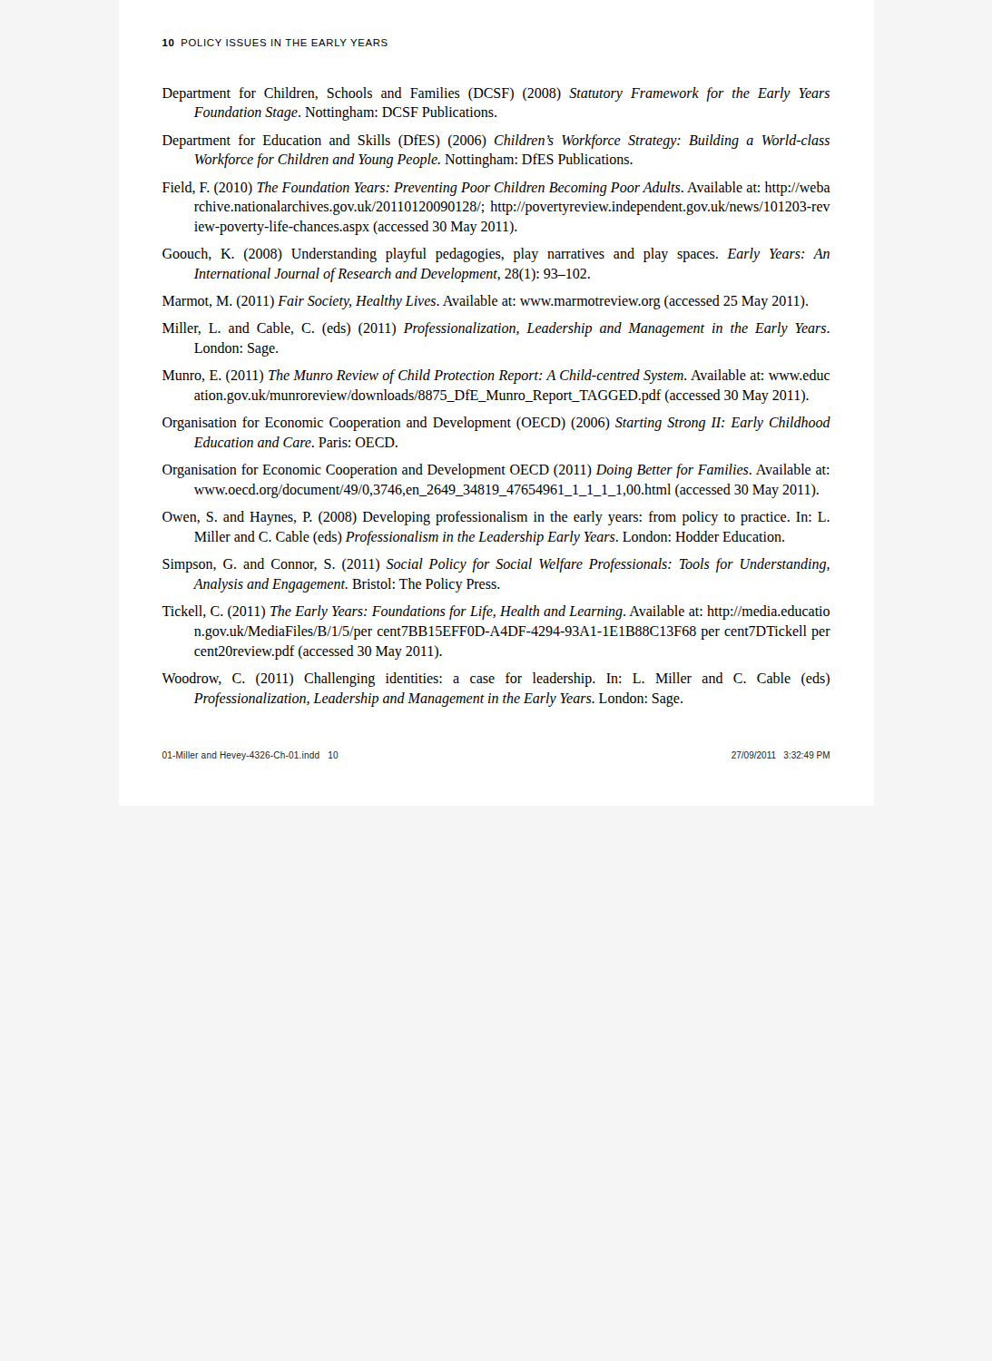10 Policy issues in the early years
Department for Children, Schools and Families (DCSF) (2008) Statutory Framework for the Early Years Foundation Stage. Nottingham: DCSF Publications.
Department for Education and Skills (DfES) (2006) Children’s Workforce Strategy: Building a World-class Workforce for Children and Young People. Nottingham: DfES Publications.
Field, F. (2010) The Foundation Years: Preventing Poor Children Becoming Poor Adults. Available at: http://webarchive.nationalarchives.gov.uk/20110120090128/; http://povertyreview.independent.gov.uk/news/101203-review-poverty-life-chances.aspx (accessed 30 May 2011).
Goouch, K. (2008) Understanding playful pedagogies, play narratives and play spaces. Early Years: An International Journal of Research and Development, 28(1): 93–102.
Marmot, M. (2011) Fair Society, Healthy Lives. Available at: www.marmotreview.org (accessed 25 May 2011).
Miller, L. and Cable, C. (eds) (2011) Professionalization, Leadership and Management in the Early Years. London: Sage.
Munro, E. (2011) The Munro Review of Child Protection Report: A Child-centred System. Available at: www.education.gov.uk/munroreview/downloads/8875_DfE_Munro_Report_TAGGED.pdf (accessed 30 May 2011).
Organisation for Economic Cooperation and Development (OECD) (2006) Starting Strong II: Early Childhood Education and Care. Paris: OECD.
Organisation for Economic Cooperation and Development OECD (2011) Doing Better for Families. Available at: www.oecd.org/document/49/0,3746,en_2649_34819_47654961_1_1_1_1,00.html (accessed 30 May 2011).
Owen, S. and Haynes, P. (2008) Developing professionalism in the early years: from policy to practice. In: L. Miller and C. Cable (eds) Professionalism in the Leadership Early Years. London: Hodder Education.
Simpson, G. and Connor, S. (2011) Social Policy for Social Welfare Professionals: Tools for Understanding, Analysis and Engagement. Bristol: The Policy Press.
Tickell, C. (2011) The Early Years: Foundations for Life, Health and Learning. Available at: http://media.education.gov.uk/MediaFiles/B/1/5/per cent7BB15EFF0D-A4DF-4294-93A1-1E1B88C13F68 per cent7DTickell per cent20review.pdf (accessed 30 May 2011).
Woodrow, C. (2011) Challenging identities: a case for leadership. In: L. Miller and C. Cable (eds) Professionalization, Leadership and Management in the Early Years. London: Sage.
01-Miller and Hevey-4326-Ch-01.indd 10 27/09/2011 3:32:49 PM